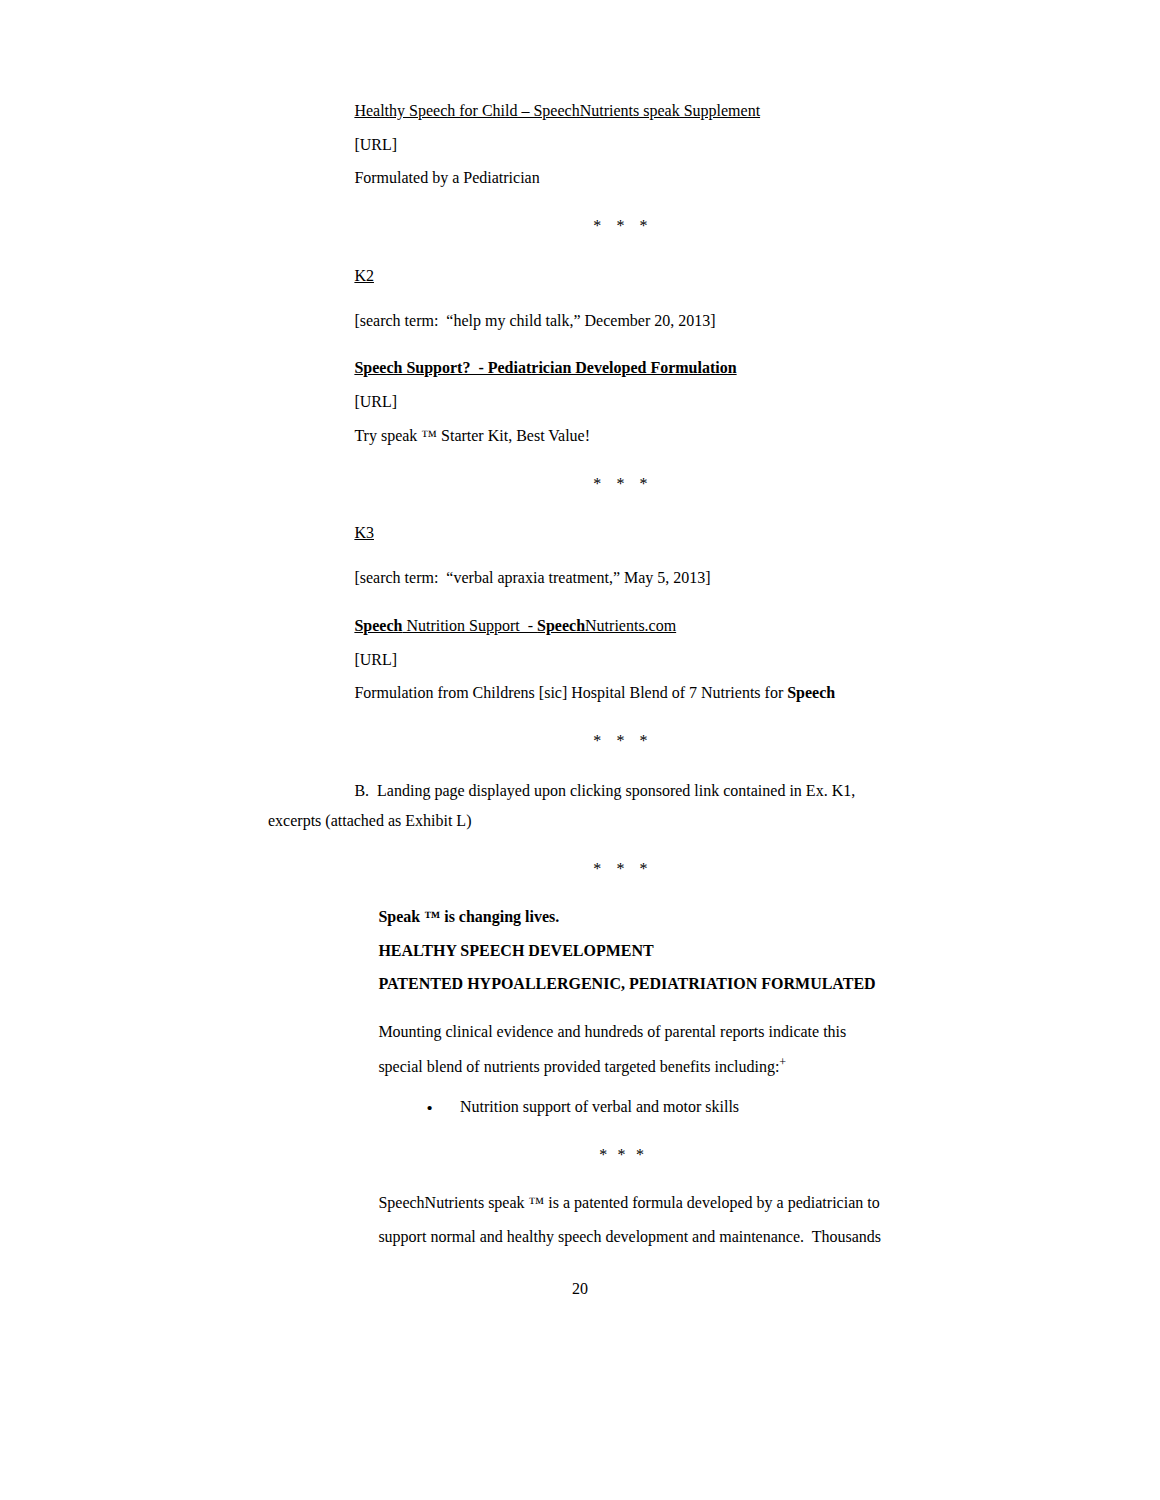Healthy Speech for Child – SpeechNutrients speak Supplement
[URL]
Formulated by a Pediatrician
* * *
K2
[search term: “help my child talk,” December 20, 2013]
Speech Support? - Pediatrician Developed Formulation
[URL]
Try speak ™ Starter Kit, Best Value!
* * *
K3
[search term: “verbal apraxia treatment,” May 5, 2013]
Speech Nutrition Support - Speech Nutrients.com
[URL]
Formulation from Childrens [sic] Hospital Blend of 7 Nutrients for Speech
* * *
B. Landing page displayed upon clicking sponsored link contained in Ex. K1,
excerpts (attached as Exhibit L)
* * *
Speak ™ is changing lives.
HEALTHY SPEECH DEVELOPMENT
PATENTED HYPOALLERGENIC, PEDIATRIATION FORMULATED
Mounting clinical evidence and hundreds of parental reports indicate this
special blend of nutrients provided targeted benefits including:+
Nutrition support of verbal and motor skills
* * *
SpeechNutrients speak ™ is a patented formula developed by a pediatrician to
support normal and healthy speech development and maintenance. Thousands
20